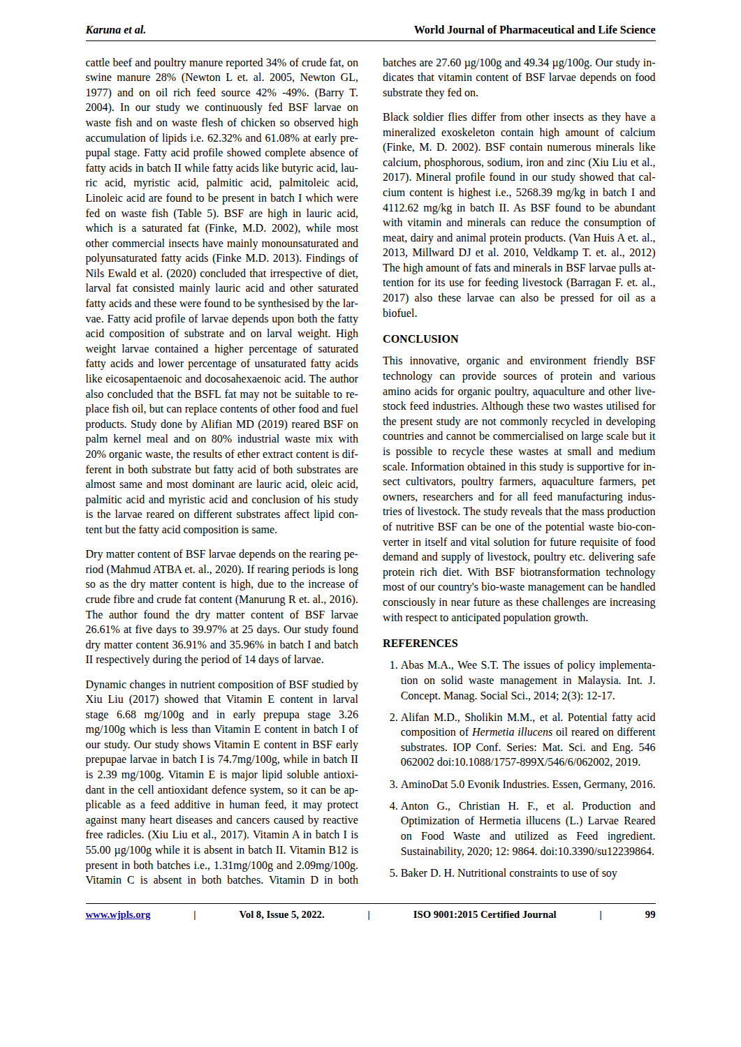Karuna et al.
World Journal of Pharmaceutical and Life Science
cattle beef and poultry manure reported 34% of crude fat, on swine manure 28% (Newton L et. al. 2005, Newton GL, 1977) and on oil rich feed source 42% -49%. (Barry T. 2004). In our study we continuously fed BSF larvae on waste fish and on waste flesh of chicken so observed high accumulation of lipids i.e. 62.32% and 61.08% at early prepupal stage. Fatty acid profile showed complete absence of fatty acids in batch II while fatty acids like butyric acid, lauric acid, myristic acid, palmitic acid, palmitoleic acid, Linoleic acid are found to be present in batch I which were fed on waste fish (Table 5). BSF are high in lauric acid, which is a saturated fat (Finke, M.D. 2002), while most other commercial insects have mainly monounsaturated and polyunsaturated fatty acids (Finke M.D. 2013). Findings of Nils Ewald et al. (2020) concluded that irrespective of diet, larval fat consisted mainly lauric acid and other saturated fatty acids and these were found to be synthesised by the larvae. Fatty acid profile of larvae depends upon both the fatty acid composition of substrate and on larval weight. High weight larvae contained a higher percentage of saturated fatty acids and lower percentage of unsaturated fatty acids like eicosapentaenoic and docosahexaenoic acid. The author also concluded that the BSFL fat may not be suitable to replace fish oil, but can replace contents of other food and fuel products. Study done by Alifian MD (2019) reared BSF on palm kernel meal and on 80% industrial waste mix with 20% organic waste, the results of ether extract content is different in both substrate but fatty acid of both substrates are almost same and most dominant are lauric acid, oleic acid, palmitic acid and myristic acid and conclusion of his study is the larvae reared on different substrates affect lipid content but the fatty acid composition is same.
Dry matter content of BSF larvae depends on the rearing period (Mahmud ATBA et. al., 2020). If rearing periods is long so as the dry matter content is high, due to the increase of crude fibre and crude fat content (Manurung R et. al., 2016). The author found the dry matter content of BSF larvae 26.61% at five days to 39.97% at 25 days. Our study found dry matter content 36.91% and 35.96% in batch I and batch II respectively during the period of 14 days of larvae.
Dynamic changes in nutrient composition of BSF studied by Xiu Liu (2017) showed that Vitamin E content in larval stage 6.68 mg/100g and in early prepupa stage 3.26 mg/100g which is less than Vitamin E content in batch I of our study. Our study shows Vitamin E content in BSF early prepupae larvae in batch I is 74.7mg/100g, while in batch II is 2.39 mg/100g. Vitamin E is major lipid soluble antioxidant in the cell antioxidant defence system, so it can be applicable as a feed additive in human feed, it may protect against many heart diseases and cancers caused by reactive free radicles. (Xiu Liu et al., 2017). Vitamin A in batch I is 55.00 µg/100g while it is absent in batch II. Vitamin B12 is present in both batches i.e., 1.31mg/100g and 2.09mg/100g. Vitamin C is absent in both batches. Vitamin D in both batches are 27.60 µg/100g and 49.34 µg/100g. Our study indicates that vitamin content of BSF larvae depends on food substrate they fed on.
Black soldier flies differ from other insects as they have a mineralized exoskeleton contain high amount of calcium (Finke, M. D. 2002). BSF contain numerous minerals like calcium, phosphorous, sodium, iron and zinc (Xiu Liu et al., 2017). Mineral profile found in our study showed that calcium content is highest i.e., 5268.39 mg/kg in batch I and 4112.62 mg/kg in batch II. As BSF found to be abundant with vitamin and minerals can reduce the consumption of meat, dairy and animal protein products. (Van Huis A et. al., 2013, Millward DJ et al. 2010, Veldkamp T. et. al., 2012) The high amount of fats and minerals in BSF larvae pulls attention for its use for feeding livestock (Barragan F. et. al., 2017) also these larvae can also be pressed for oil as a biofuel.
CONCLUSION
This innovative, organic and environment friendly BSF technology can provide sources of protein and various amino acids for organic poultry, aquaculture and other livestock feed industries. Although these two wastes utilised for the present study are not commonly recycled in developing countries and cannot be commercialised on large scale but it is possible to recycle these wastes at small and medium scale. Information obtained in this study is supportive for insect cultivators, poultry farmers, aquaculture farmers, pet owners, researchers and for all feed manufacturing industries of livestock. The study reveals that the mass production of nutritive BSF can be one of the potential waste bio-converter in itself and vital solution for future requisite of food demand and supply of livestock, poultry etc. delivering safe protein rich diet. With BSF biotransformation technology most of our country's bio-waste management can be handled consciously in near future as these challenges are increasing with respect to anticipated population growth.
REFERENCES
Abas M.A., Wee S.T. The issues of policy implementation on solid waste management in Malaysia. Int. J. Concept. Manag. Social Sci., 2014; 2(3): 12-17.
Alifan M.D., Sholikin M.M., et al. Potential fatty acid composition of Hermetia illucens oil reared on different substrates. IOP Conf. Series: Mat. Sci. and Eng. 546 062002 doi:10.1088/1757-899X/546/6/062002, 2019.
AminoDat 5.0 Evonik Industries. Essen, Germany, 2016.
Anton G., Christian H. F., et al. Production and Optimization of Hermetia illucens (L.) Larvae Reared on Food Waste and utilized as Feed ingredient. Sustainability, 2020; 12: 9864. doi:10.3390/su12239864.
Baker D. H. Nutritional constraints to use of soy
www.wjpls.org | Vol 8, Issue 5, 2022. | ISO 9001:2015 Certified Journal | 99